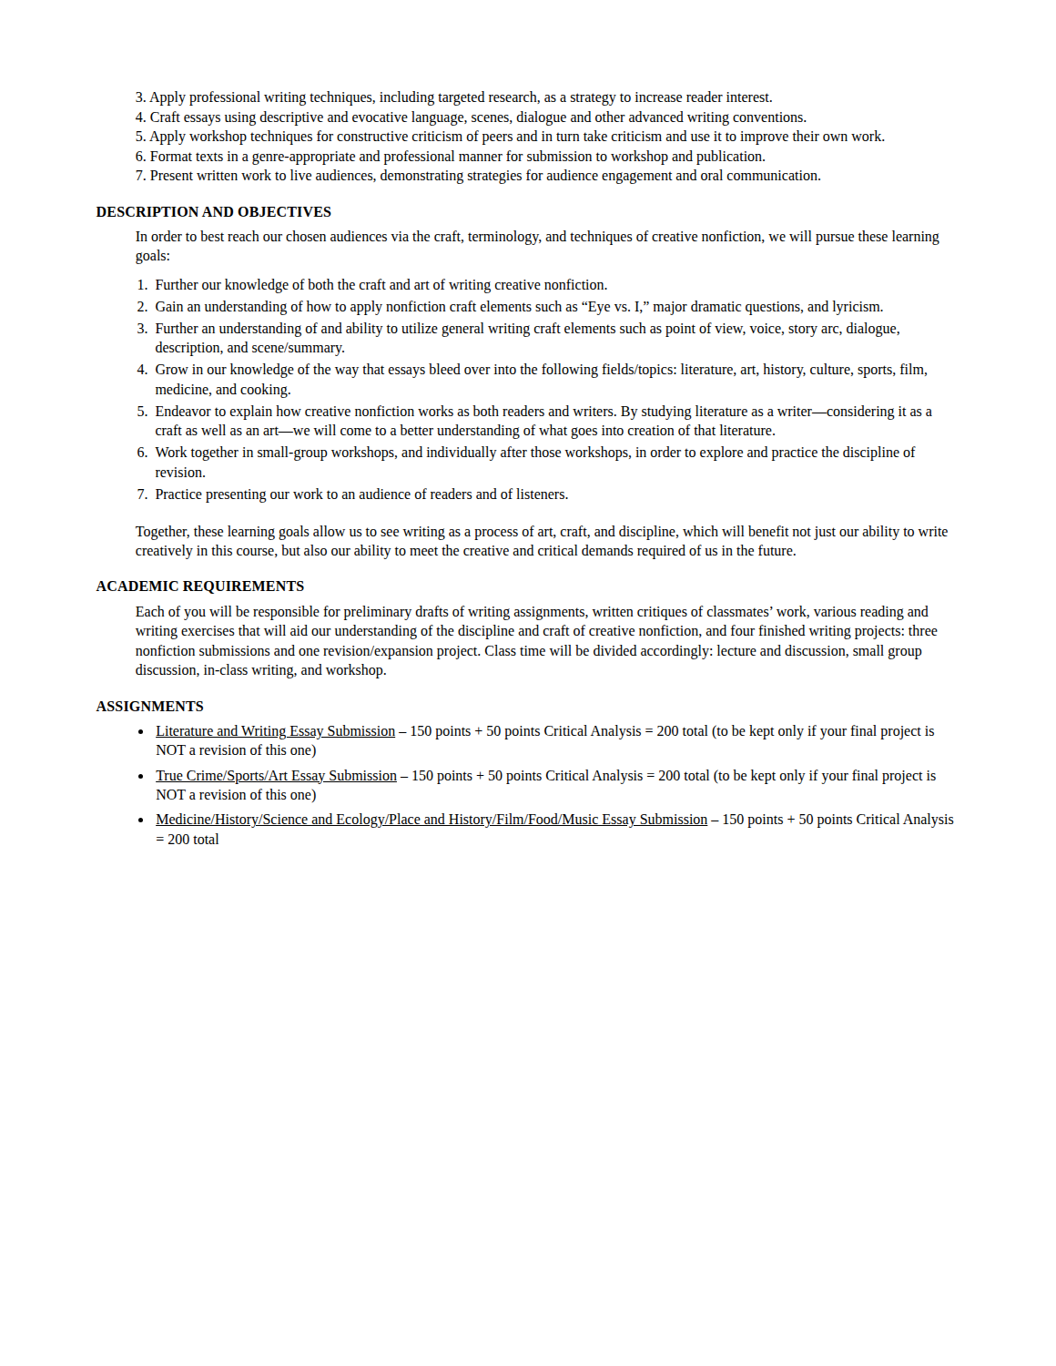3. Apply professional writing techniques, including targeted research, as a strategy to increase reader interest.
4. Craft essays using descriptive and evocative language, scenes, dialogue and other advanced writing conventions.
5. Apply workshop techniques for constructive criticism of peers and in turn take criticism and use it to improve their own work.
6. Format texts in a genre-appropriate and professional manner for submission to workshop and publication.
7. Present written work to live audiences, demonstrating strategies for audience engagement and oral communication.
DESCRIPTION AND OBJECTIVES
In order to best reach our chosen audiences via the craft, terminology, and techniques of creative nonfiction, we will pursue these learning goals:
Further our knowledge of both the craft and art of writing creative nonfiction.
Gain an understanding of how to apply nonfiction craft elements such as “Eye vs. I,” major dramatic questions, and lyricism.
Further an understanding of and ability to utilize general writing craft elements such as point of view, voice, story arc, dialogue, description, and scene/summary.
Grow in our knowledge of the way that essays bleed over into the following fields/topics: literature, art, history, culture, sports, film, medicine, and cooking.
Endeavor to explain how creative nonfiction works as both readers and writers. By studying literature as a writer—considering it as a craft as well as an art—we will come to a better understanding of what goes into creation of that literature.
Work together in small-group workshops, and individually after those workshops, in order to explore and practice the discipline of revision.
Practice presenting our work to an audience of readers and of listeners.
Together, these learning goals allow us to see writing as a process of art, craft, and discipline, which will benefit not just our ability to write creatively in this course, but also our ability to meet the creative and critical demands required of us in the future.
ACADEMIC REQUIREMENTS
Each of you will be responsible for preliminary drafts of writing assignments, written critiques of classmates’ work, various reading and writing exercises that will aid our understanding of the discipline and craft of creative nonfiction, and four finished writing projects: three nonfiction submissions and one revision/expansion project. Class time will be divided accordingly: lecture and discussion, small group discussion, in-class writing, and workshop.
ASSIGNMENTS
Literature and Writing Essay Submission – 150 points + 50 points Critical Analysis = 200 total (to be kept only if your final project is NOT a revision of this one)
True Crime/Sports/Art Essay Submission – 150 points + 50 points Critical Analysis = 200 total (to be kept only if your final project is NOT a revision of this one)
Medicine/History/Science and Ecology/Place and History/Film/Food/Music Essay Submission – 150 points + 50 points Critical Analysis = 200 total